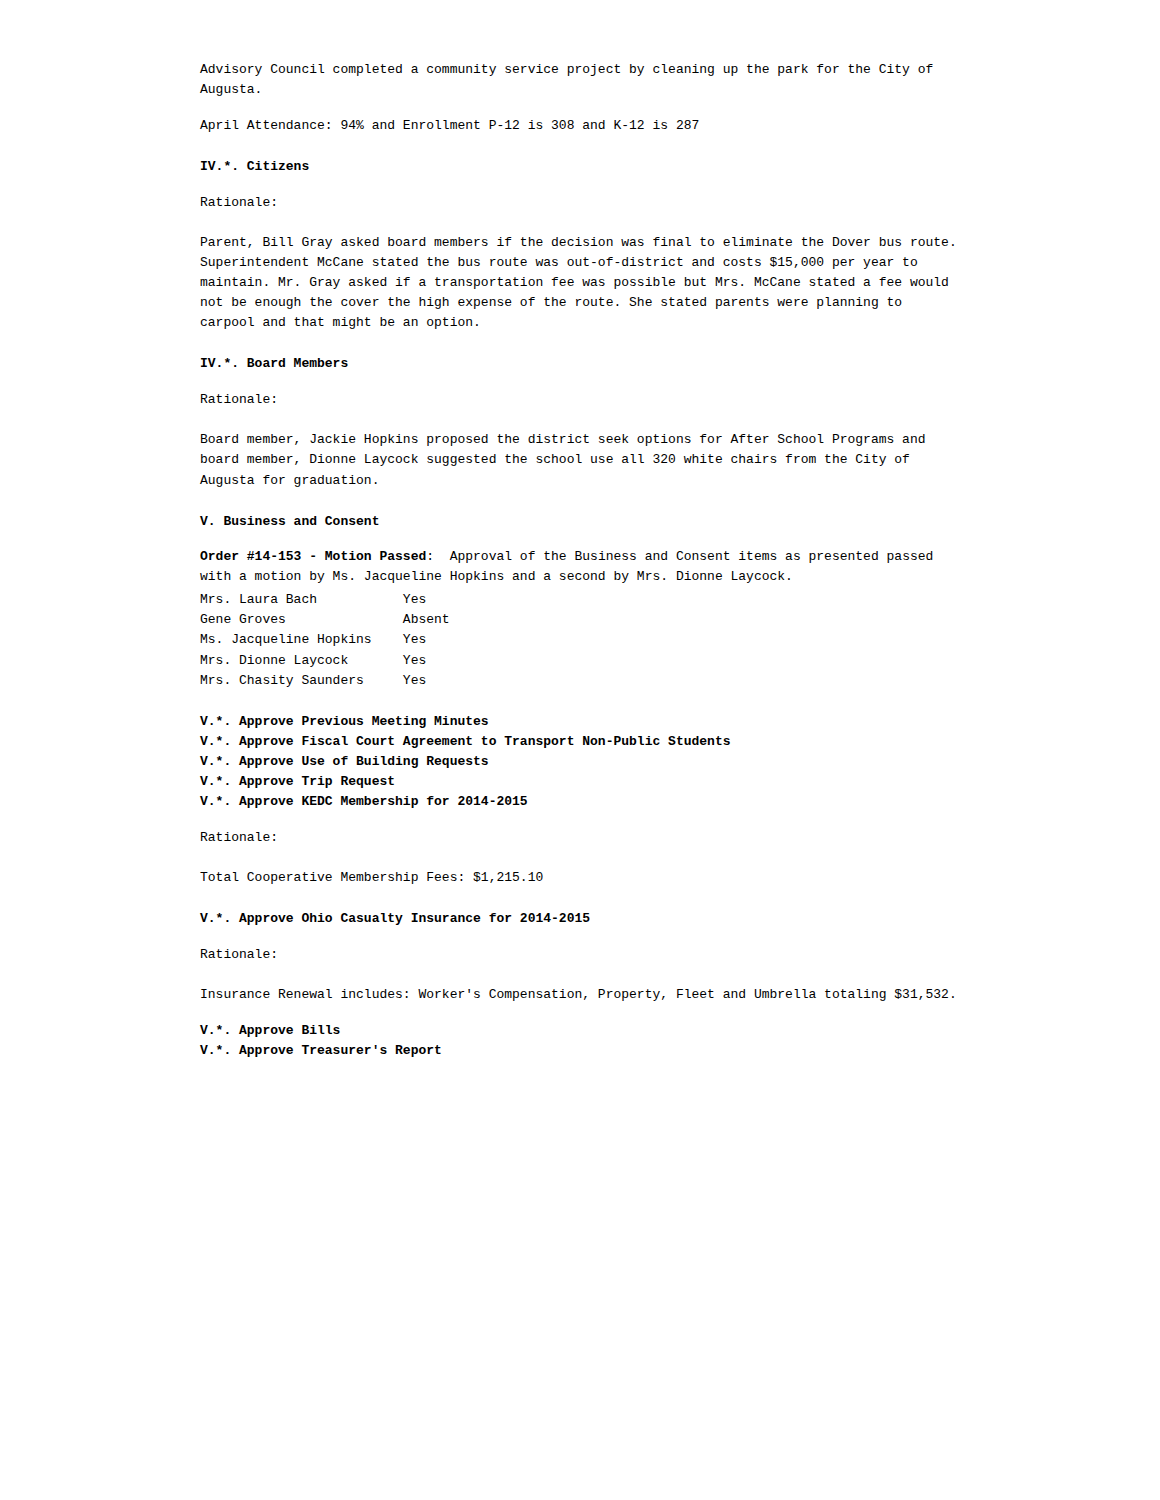Advisory Council completed a community service project by cleaning up the park for the City of Augusta.
April Attendance: 94% and Enrollment P-12 is 308 and K-12 is 287
IV.*. Citizens
Rationale:
Parent, Bill Gray asked board members if the decision was final to eliminate the Dover bus route. Superintendent McCane stated the bus route was out-of-district and costs $15,000 per year to maintain. Mr. Gray asked if a transportation fee was possible but Mrs. McCane stated a fee would not be enough the cover the high expense of the route. She stated parents were planning to carpool and that might be an option.
IV.*. Board Members
Rationale:
Board member, Jackie Hopkins proposed the district seek options for After School Programs and board member, Dionne Laycock suggested the school use all 320 white chairs from the City of Augusta for graduation.
V. Business and Consent
Order #14-153 - Motion Passed: Approval of the Business and Consent items as presented passed with a motion by Ms. Jacqueline Hopkins and a second by Mrs. Dionne Laycock.
| Mrs. Laura Bach | Yes |
| Gene Groves | Absent |
| Ms. Jacqueline Hopkins | Yes |
| Mrs. Dionne Laycock | Yes |
| Mrs. Chasity Saunders | Yes |
V.*. Approve Previous Meeting Minutes
V.*. Approve Fiscal Court Agreement to Transport Non-Public Students
V.*. Approve Use of Building Requests
V.*. Approve Trip Request
V.*. Approve KEDC Membership for 2014-2015
Rationale:
Total Cooperative Membership Fees: $1,215.10
V.*. Approve Ohio Casualty Insurance for 2014-2015
Rationale:
Insurance Renewal includes: Worker's Compensation, Property, Fleet and Umbrella totaling $31,532.
V.*. Approve Bills
V.*. Approve Treasurer's Report